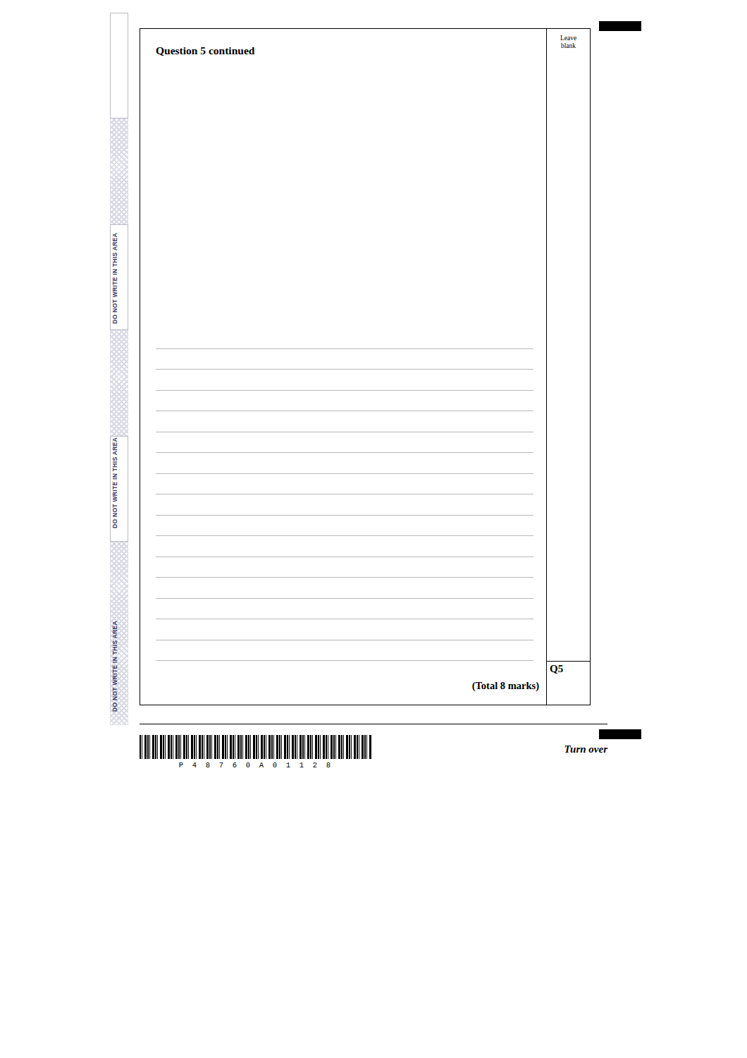DO NOT WRITE IN THIS AREA
DO NOT WRITE IN THIS AREA
DO NOT WRITE IN THIS AREA
Question 5 continued
(Total 8 marks)
Leave
blank
Q5
P 4 8 7 6 0 A 0 1 1 2 8
11
Turn over